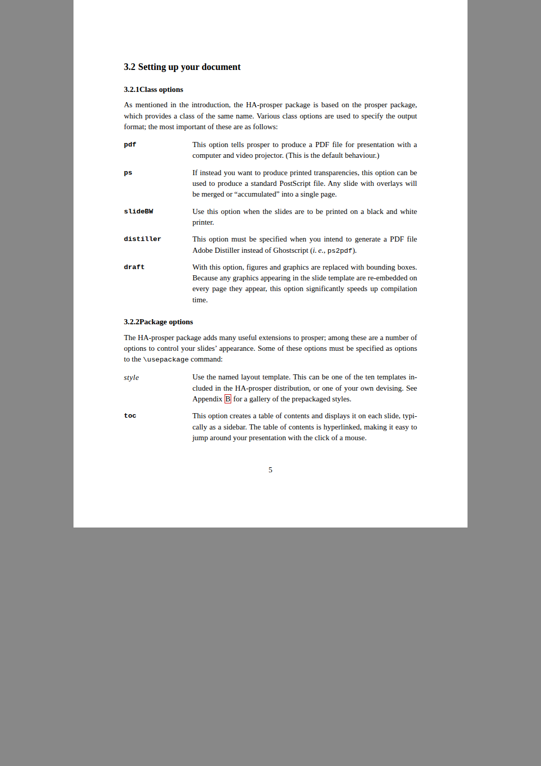3.2 Setting up your document
3.2.1 Class options
As mentioned in the introduction, the HA-prosper package is based on the prosper package, which provides a class of the same name. Various class options are used to specify the output format; the most important of these are as follows:
pdf
This option tells prosper to produce a PDF file for presentation with a computer and video projector. (This is the default behaviour.)
ps
If instead you want to produce printed transparencies, this option can be used to produce a standard PostScript file. Any slide with overlays will be merged or “accumulated” into a single page.
slideBW
Use this option when the slides are to be printed on a black and white printer.
distiller
This option must be specified when you intend to generate a PDF file Adobe Distiller instead of Ghostscript (i. e., ps2pdf).
draft
With this option, figures and graphics are replaced with bounding boxes. Because any graphics appearing in the slide template are re-embedded on every page they appear, this option significantly speeds up compilation time.
3.2.2 Package options
The HA-prosper package adds many useful extensions to prosper; among these are a number of options to control your slides’ appearance. Some of these options must be specified as options to the \usepackage command:
style
Use the named layout template. This can be one of the ten templates included in the HA-prosper distribution, or one of your own devising. See Appendix B for a gallery of the prepackaged styles.
toc
This option creates a table of contents and displays it on each slide, typically as a sidebar. The table of contents is hyperlinked, making it easy to jump around your presentation with the click of a mouse.
5